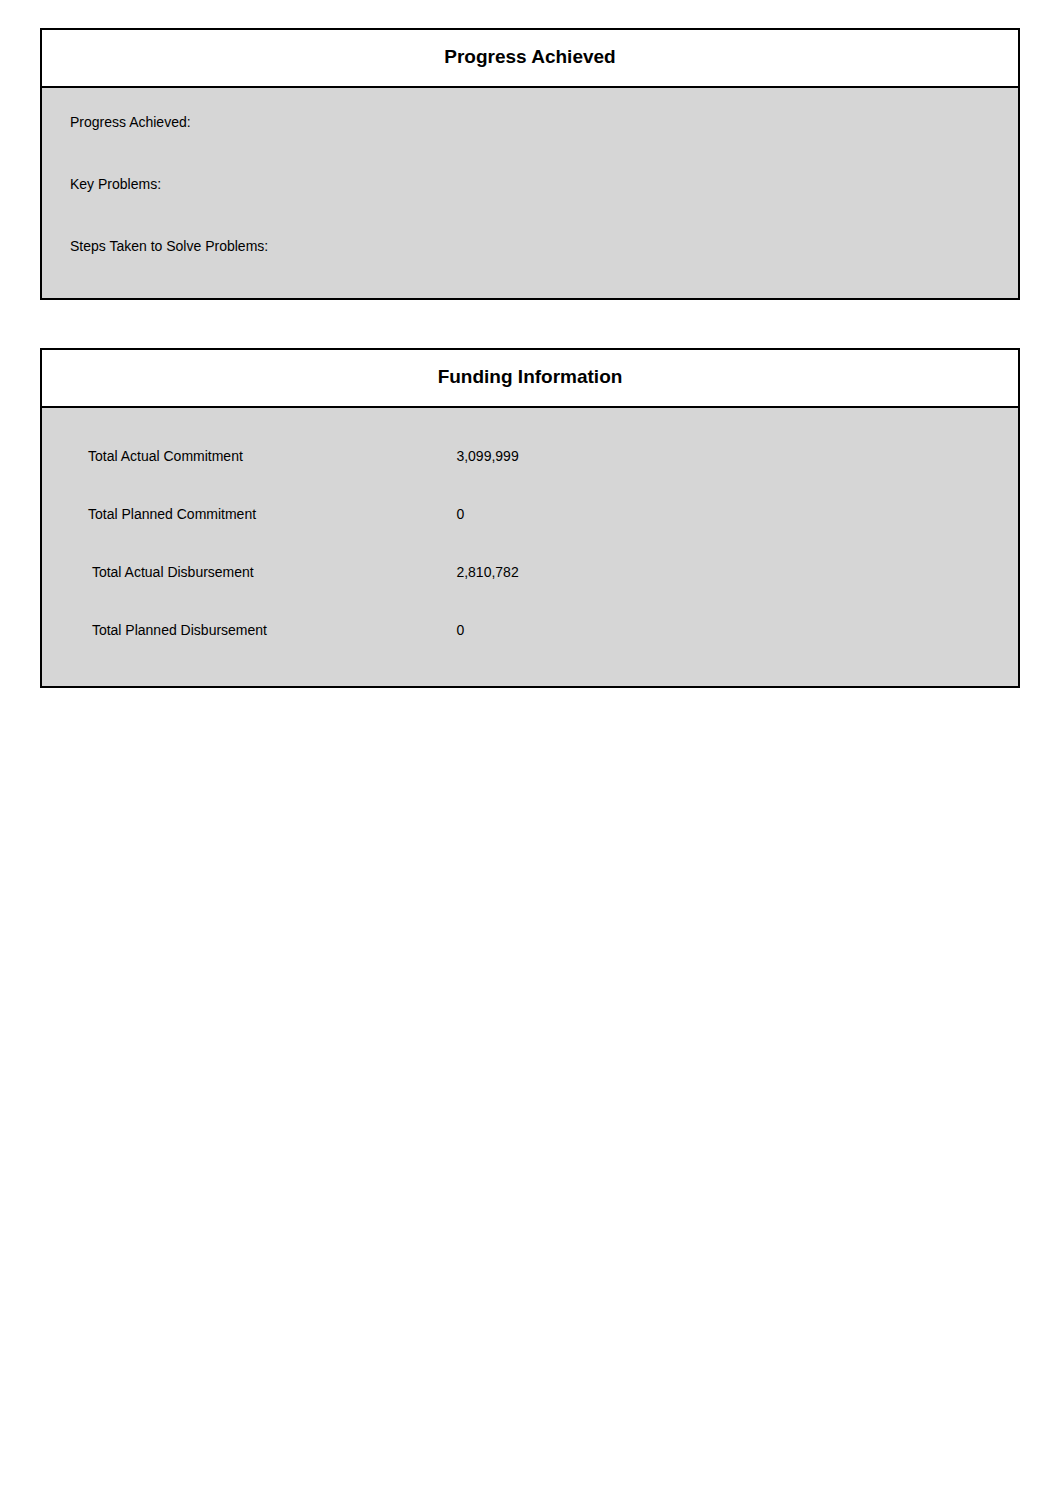Progress Achieved
Progress Achieved:
Key Problems:
Steps Taken to Solve Problems:
Funding Information
| Total Actual Commitment | 3,099,999 |
| Total Planned Commitment | 0 |
| Total Actual Disbursement | 2,810,782 |
| Total Planned Disbursement | 0 |